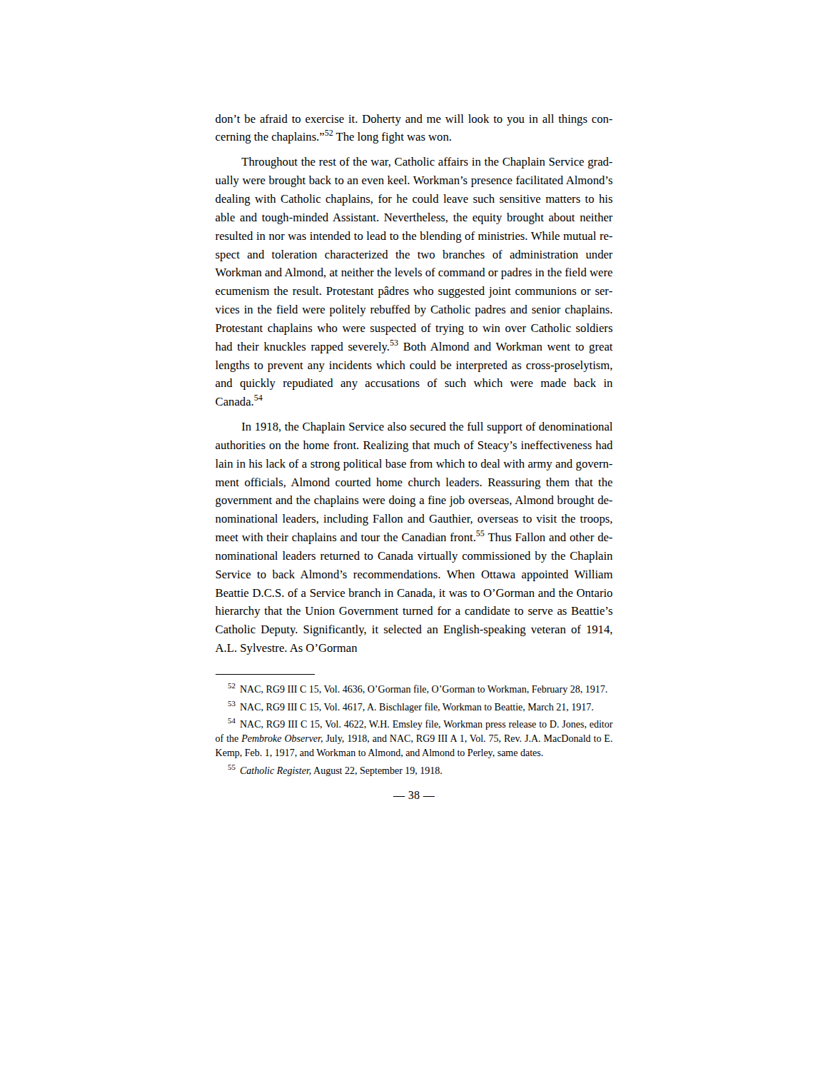don’t be afraid to exercise it. Doherty and me will look to you in all things concerning the chaplains.”52 The long fight was won.
Throughout the rest of the war, Catholic affairs in the Chaplain Service gradually were brought back to an even keel. Workman’s presence facilitated Almond’s dealing with Catholic chaplains, for he could leave such sensitive matters to his able and tough-minded Assistant. Nevertheless, the equity brought about neither resulted in nor was intended to lead to the blending of ministries. While mutual respect and toleration characterized the two branches of administration under Workman and Almond, at neither the levels of command or padres in the field were ecumenism the result. Protestant pâdres who suggested joint communions or services in the field were politely rebuffed by Catholic padres and senior chaplains. Protestant chaplains who were suspected of trying to win over Catholic soldiers had their knuckles rapped severely.53 Both Almond and Workman went to great lengths to prevent any incidents which could be interpreted as cross-proselytism, and quickly repudiated any accusations of such which were made back in Canada.54
In 1918, the Chaplain Service also secured the full support of denominational authorities on the home front. Realizing that much of Steacy’s ineffectiveness had lain in his lack of a strong political base from which to deal with army and government officials, Almond courted home church leaders. Reassuring them that the government and the chaplains were doing a fine job overseas, Almond brought denominational leaders, including Fallon and Gauthier, overseas to visit the troops, meet with their chaplains and tour the Canadian front.55 Thus Fallon and other denominational leaders returned to Canada virtually commissioned by the Chaplain Service to back Almond’s recommendations. When Ottawa appointed William Beattie D.C.S. of a Service branch in Canada, it was to O’Gorman and the Ontario hierarchy that the Union Government turned for a candidate to serve as Beattie’s Catholic Deputy. Significantly, it selected an English-speaking veteran of 1914, A.L. Sylvestre. As O’Gorman
52 NAC, RG9 III C 15, Vol. 4636, O’Gorman file, O’Gorman to Workman, February 28, 1917.
53 NAC, RG9 III C 15, Vol. 4617, A. Bischlager file, Workman to Beattie, March 21, 1917.
54 NAC, RG9 III C 15, Vol. 4622, W.H. Emsley file, Workman press release to D. Jones, editor of the Pembroke Observer, July, 1918, and NAC, RG9 III A 1, Vol. 75, Rev. J.A. MacDonald to E. Kemp, Feb. 1, 1917, and Workman to Almond, and Almond to Perley, same dates.
55 Catholic Register, August 22, September 19, 1918.
— 38 —